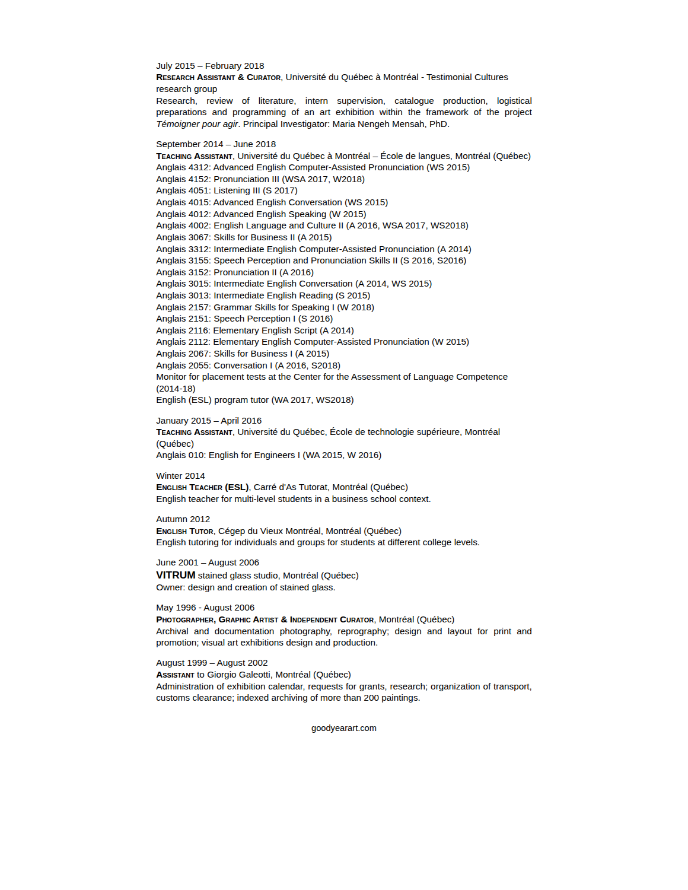July 2015 – February 2018
Research Assistant & Curator, Université du Québec à Montréal - Testimonial Cultures research group
Research, review of literature, intern supervision, catalogue production, logistical preparations and programming of an art exhibition within the framework of the project Témoigner pour agir. Principal Investigator: Maria Nengeh Mensah, PhD.
September 2014 – June 2018
Teaching Assistant, Université du Québec à Montréal – École de langues, Montréal (Québec)
Anglais 4312: Advanced English Computer-Assisted Pronunciation (WS 2015)
Anglais 4152: Pronunciation III (WSA 2017, W2018)
Anglais 4051: Listening III (S 2017)
Anglais 4015: Advanced English Conversation (WS 2015)
Anglais 4012: Advanced English Speaking (W 2015)
Anglais 4002: English Language and Culture II (A 2016, WSA 2017, WS2018)
Anglais 3067: Skills for Business II (A 2015)
Anglais 3312: Intermediate English Computer-Assisted Pronunciation (A 2014)
Anglais 3155: Speech Perception and Pronunciation Skills II (S 2016, S2016)
Anglais 3152: Pronunciation II (A 2016)
Anglais 3015: Intermediate English Conversation (A 2014, WS 2015)
Anglais 3013: Intermediate English Reading (S 2015)
Anglais 2157: Grammar Skills for Speaking I (W 2018)
Anglais 2151: Speech Perception I (S 2016)
Anglais 2116: Elementary English Script (A 2014)
Anglais 2112: Elementary English Computer-Assisted Pronunciation (W 2015)
Anglais 2067: Skills for Business I (A 2015)
Anglais 2055: Conversation I (A 2016, S2018)
Monitor for placement tests at the Center for the Assessment of Language Competence (2014-18)
English (ESL) program tutor (WA 2017, WS2018)
January 2015 – April 2016
Teaching Assistant, Université du Québec, École de technologie supérieure, Montréal (Québec)
Anglais 010: English for Engineers I (WA 2015, W 2016)
Winter 2014
English Teacher (ESL), Carré d'As Tutorat, Montréal (Québec)
English teacher for multi-level students in a business school context.
Autumn 2012
English Tutor, Cégep du Vieux Montréal, Montréal (Québec)
English tutoring for individuals and groups for students at different college levels.
June 2001 – August 2006
VITRUM stained glass studio, Montréal (Québec)
Owner: design and creation of stained glass.
May 1996 - August 2006
Photographer, Graphic Artist & Independent Curator, Montréal (Québec)
Archival and documentation photography, reprography; design and layout for print and promotion; visual art exhibitions design and production.
August 1999 – August 2002
Assistant to Giorgio Galeotti, Montréal (Québec)
Administration of exhibition calendar, requests for grants, research; organization of transport, customs clearance; indexed archiving of more than 200 paintings.
goodyearart.com